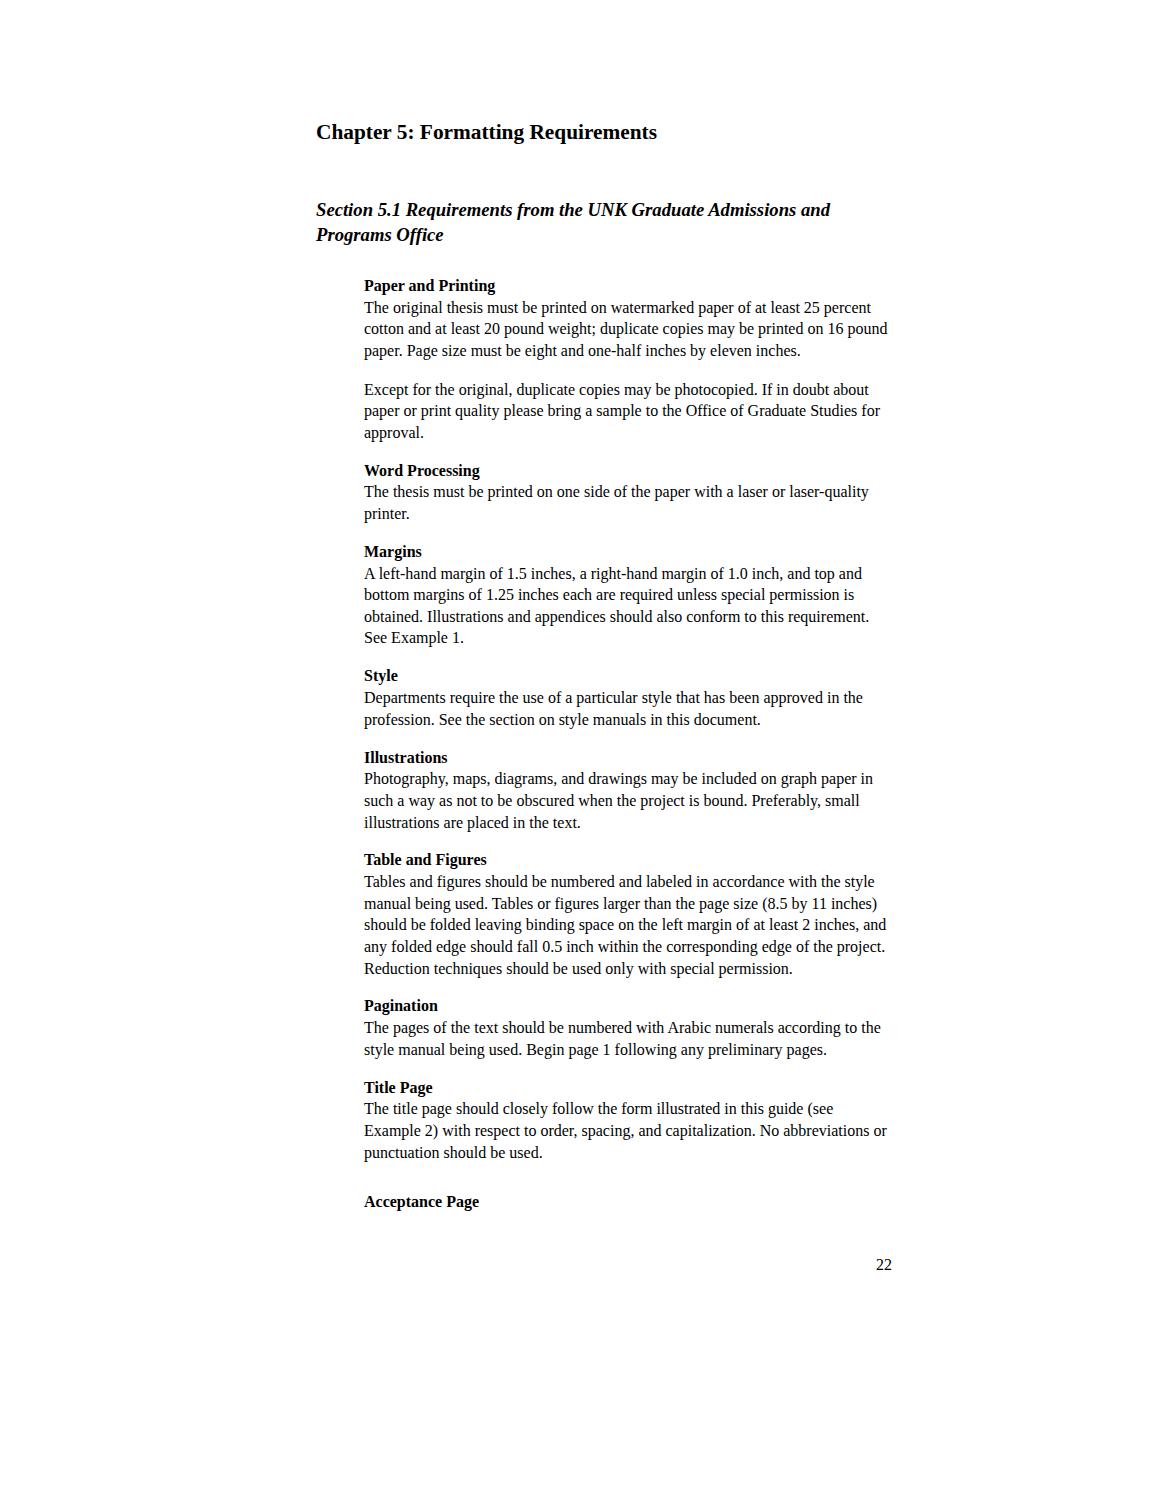Chapter 5: Formatting Requirements
Section 5.1 Requirements from the UNK Graduate Admissions and
Programs Office
Paper and Printing
The original thesis must be printed on watermarked paper of at least 25 percent cotton and at least 20 pound weight; duplicate copies may be printed on 16 pound paper. Page size must be eight and one-half inches by eleven inches.
Except for the original, duplicate copies may be photocopied. If in doubt about paper or print quality please bring a sample to the Office of Graduate Studies for approval.
Word Processing
The thesis must be printed on one side of the paper with a laser or laser-quality printer.
Margins
A left-hand margin of 1.5 inches, a right-hand margin of 1.0 inch, and top and bottom margins of 1.25 inches each are required unless special permission is obtained. Illustrations and appendices should also conform to this requirement. See Example 1.
Style
Departments require the use of a particular style that has been approved in the profession. See the section on style manuals in this document.
Illustrations
Photography, maps, diagrams, and drawings may be included on graph paper in such a way as not to be obscured when the project is bound. Preferably, small illustrations are placed in the text.
Table and Figures
Tables and figures should be numbered and labeled in accordance with the style manual being used. Tables or figures larger than the page size (8.5 by 11 inches) should be folded leaving binding space on the left margin of at least 2 inches, and any folded edge should fall 0.5 inch within the corresponding edge of the project. Reduction techniques should be used only with special permission.
Pagination
The pages of the text should be numbered with Arabic numerals according to the style manual being used. Begin page 1 following any preliminary pages.
Title Page
The title page should closely follow the form illustrated in this guide (see Example 2) with respect to order, spacing, and capitalization. No abbreviations or punctuation should be used.
Acceptance Page
22